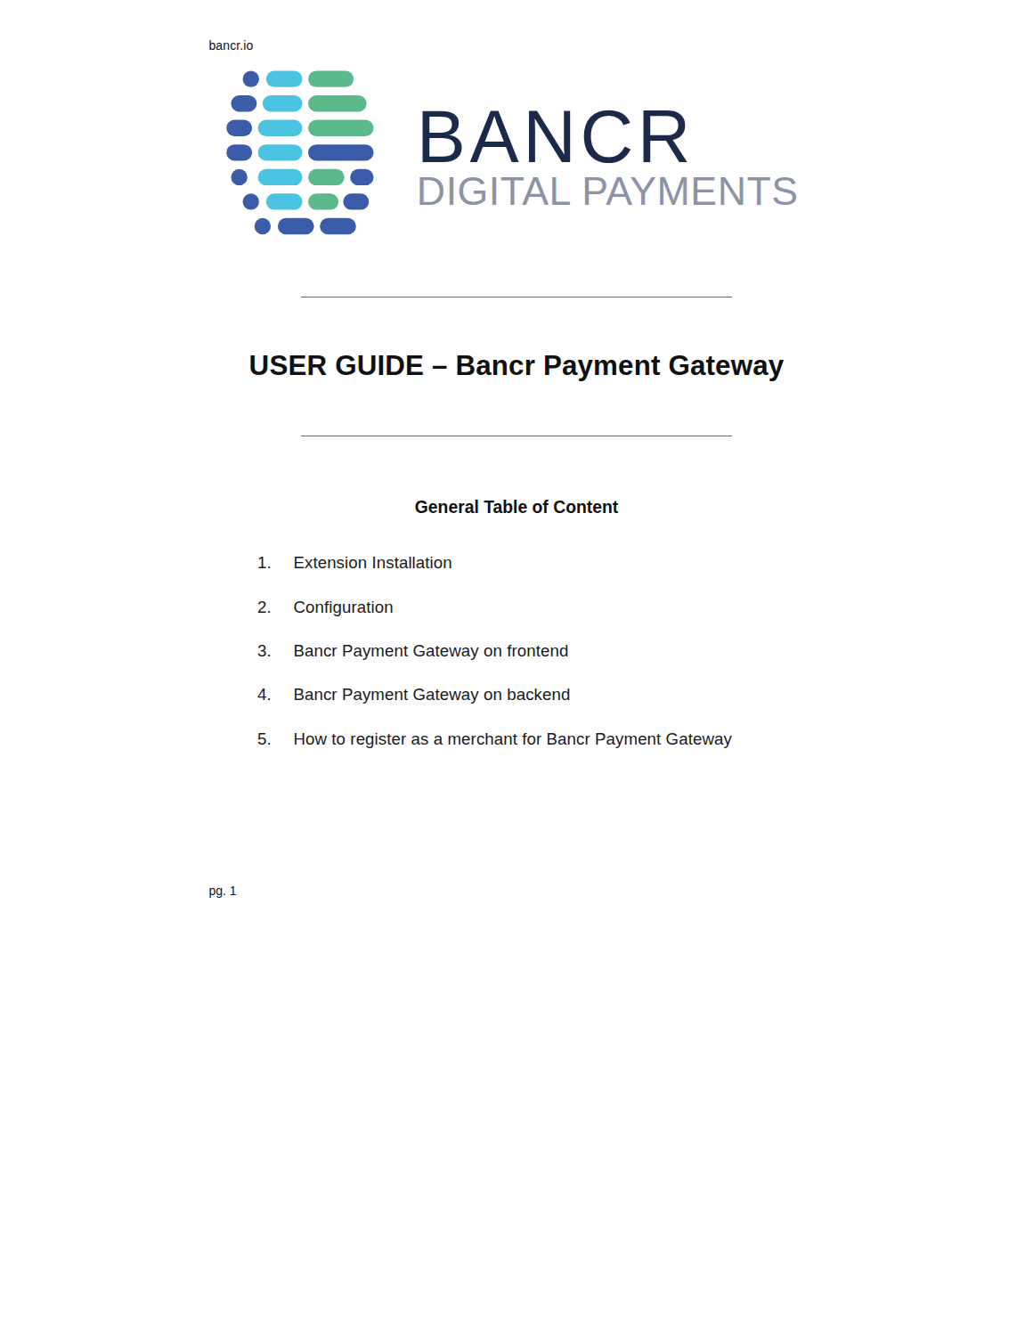bancr.io
BANCR DIGITAL PAYMENTS
USER GUIDE – Bancr Payment Gateway
General Table of Content
Extension Installation
Configuration
Bancr Payment Gateway on frontend
Bancr Payment Gateway on backend
How to register as a merchant for Bancr Payment Gateway
pg. 1